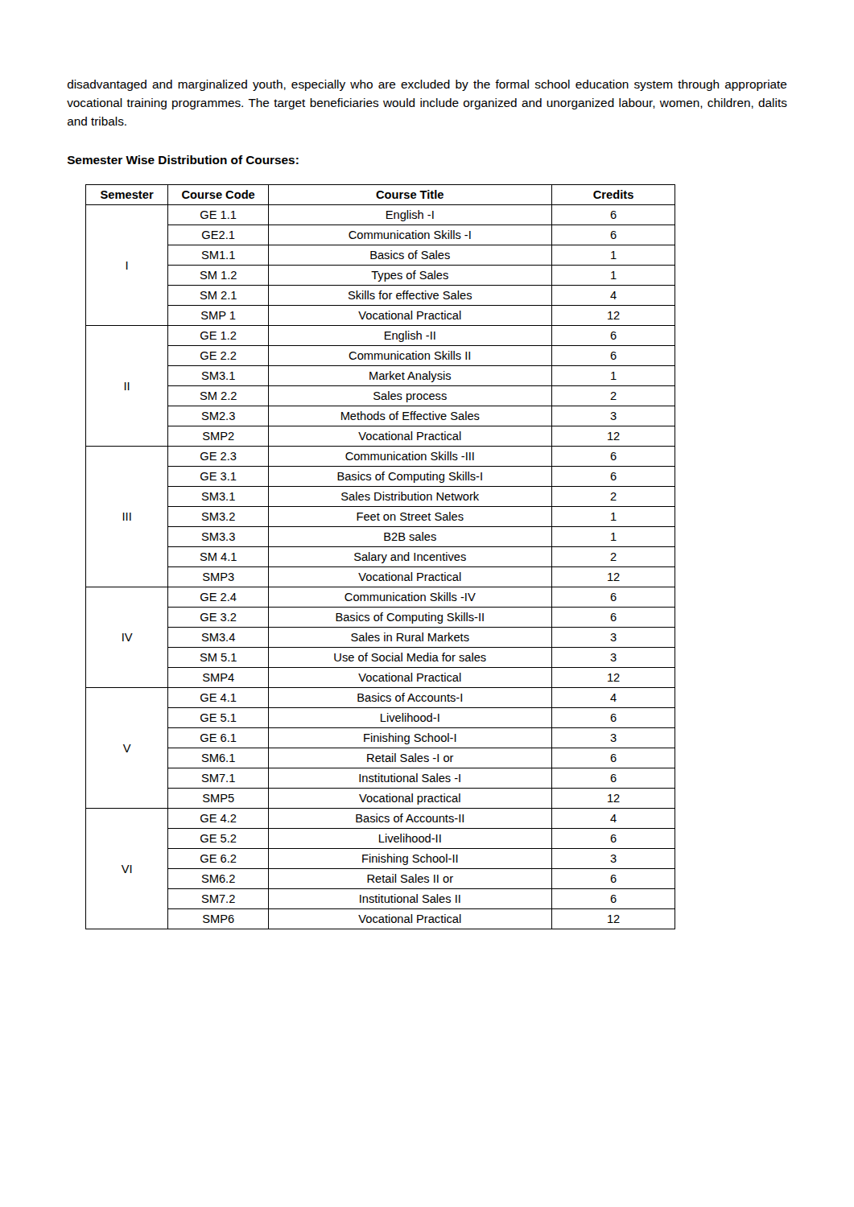disadvantaged and marginalized youth, especially who are excluded by the formal school education system through appropriate vocational training programmes. The target beneficiaries would include organized and unorganized labour, women, children, dalits and tribals.
Semester Wise Distribution of Courses:
| Semester | Course Code | Course Title | Credits |
| --- | --- | --- | --- |
| I | GE 1.1 | English -I | 6 |
| GE2.1 | Communication Skills -I | 6 |
| SM1.1 | Basics of Sales | 1 |
| SM 1.2 | Types of Sales | 1 |
| SM 2.1 | Skills for effective Sales | 4 |
| SMP 1 | Vocational Practical | 12 |
| II | GE 1.2 | English -II | 6 |
| GE 2.2 | Communication Skills II | 6 |
| SM3.1 | Market Analysis | 1 |
| SM 2.2 | Sales process | 2 |
| SM2.3 | Methods of Effective Sales | 3 |
| SMP2 | Vocational Practical | 12 |
| III | GE 2.3 | Communication Skills -III | 6 |
| GE 3.1 | Basics of Computing Skills-I | 6 |
| SM3.1 | Sales Distribution Network | 2 |
| SM3.2 | Feet on Street Sales | 1 |
| SM3.3 | B2B sales | 1 |
| SM 4.1 | Salary and Incentives | 2 |
| SMP3 | Vocational Practical | 12 |
| IV | GE 2.4 | Communication Skills -IV | 6 |
| GE 3.2 | Basics of Computing Skills-II | 6 |
| SM3.4 | Sales in Rural Markets | 3 |
| SM 5.1 | Use of Social Media for sales | 3 |
| SMP4 | Vocational Practical | 12 |
| V | GE 4.1 | Basics of Accounts-I | 4 |
| GE 5.1 | Livelihood-I | 6 |
| GE 6.1 | Finishing School-I | 3 |
| SM6.1 | Retail Sales -I or | 6 |
| SM7.1 | Institutional Sales -I | 6 |
| SMP5 | Vocational practical | 12 |
| VI | GE 4.2 | Basics of Accounts-II | 4 |
| GE 5.2 | Livelihood-II | 6 |
| GE 6.2 | Finishing School-II | 3 |
| SM6.2 | Retail Sales II or | 6 |
| SM7.2 | Institutional Sales II | 6 |
| SMP6 | Vocational Practical | 12 |